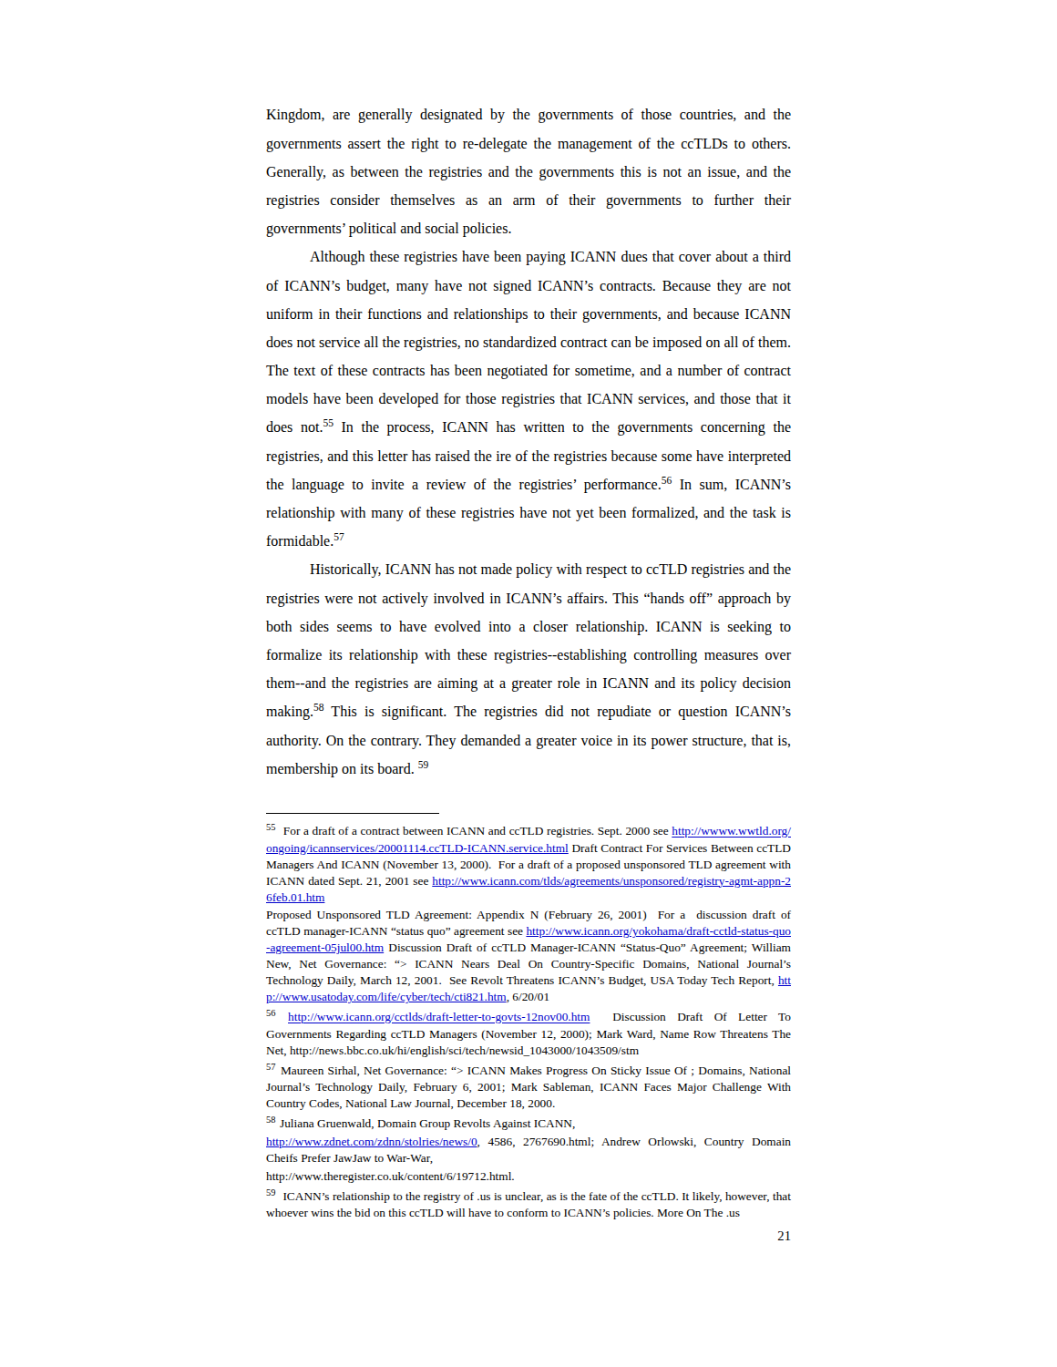Kingdom, are generally designated by the governments of those countries, and the governments assert the right to re-delegate the management of the ccTLDs to others. Generally, as between the registries and the governments this is not an issue, and the registries consider themselves as an arm of their governments to further their governments’ political and social policies.
Although these registries have been paying ICANN dues that cover about a third of ICANN’s budget, many have not signed ICANN’s contracts. Because they are not uniform in their functions and relationships to their governments, and because ICANN does not service all the registries, no standardized contract can be imposed on all of them. The text of these contracts has been negotiated for sometime, and a number of contract models have been developed for those registries that ICANN services, and those that it does not.55 In the process, ICANN has written to the governments concerning the registries, and this letter has raised the ire of the registries because some have interpreted the language to invite a review of the registries’ performance.56 In sum, ICANN’s relationship with many of these registries have not yet been formalized, and the task is formidable.57
Historically, ICANN has not made policy with respect to ccTLD registries and the registries were not actively involved in ICANN’s affairs. This “hands off” approach by both sides seems to have evolved into a closer relationship. ICANN is seeking to formalize its relationship with these registries--establishing controlling measures over them--and the registries are aiming at a greater role in ICANN and its policy decision making.58 This is significant. The registries did not repudiate or question ICANN’s authority. On the contrary. They demanded a greater voice in its power structure, that is, membership on its board. 59
55 For a draft of a contract between ICANN and ccTLD registries. Sept. 2000 see http://wwww.wwtld.org/ongoing/icannservices/20001114.ccTLD-ICANN.service.html Draft Contract For Services Between ccTLD Managers And ICANN (November 13, 2000). For a draft of a proposed unsponsored TLD agreement with ICANN dated Sept. 21, 2001 see http://www.icann.com/tlds/agreements/unsponsored/registry-agmt-appn-26feb.01.htm
Proposed Unsponsored TLD Agreement: Appendix N (February 26, 2001) For a discussion draft of ccTLD manager-ICANN “status quo” agreement see http://www.icann.org/yokohama/draft-cctld-status-quo-agreement-05jul00.htm Discussion Draft of ccTLD Manager-ICANN “Status-Quo” Agreement; William New, Net Governance: “> ICANN Nears Deal On Country-Specific Domains, National Journal’s Technology Daily, March 12, 2001. See Revolt Threatens ICANN’s Budget, USA Today Tech Report, http://www.usatoday.com/life/cyber/tech/cti821.htm, 6/20/01
56 http://www.icann.org/cctlds/draft-letter-to-govts-12nov00.htm Discussion Draft Of Letter To Governments Regarding ccTLD Managers (November 12, 2000); Mark Ward, Name Row Threatens The Net, http://news.bbc.co.uk/hi/english/sci/tech/newsid_1043000/1043509/stm
57 Maureen Sirhal, Net Governance: “> ICANN Makes Progress On Sticky Issue Of ; Domains, National Journal’s Technology Daily, February 6, 2001; Mark Sableman, ICANN Faces Major Challenge With Country Codes, National Law Journal, December 18, 2000.
58 Juliana Gruenwald, Domain Group Revolts Against ICANN,
http://www.zdnet.com/zdnn/stolries/news/0, 4586, 2767690.html; Andrew Orlowski, Country Domain Cheifs Prefer JawJaw to War-War,
http://www.theregister.co.uk/content/6/19712.html.
59 ICANN’s relationship to the registry of .us is unclear, as is the fate of the ccTLD. It likely, however, that whoever wins the bid on this ccTLD will have to conform to ICANN’s policies. More On The .us
21